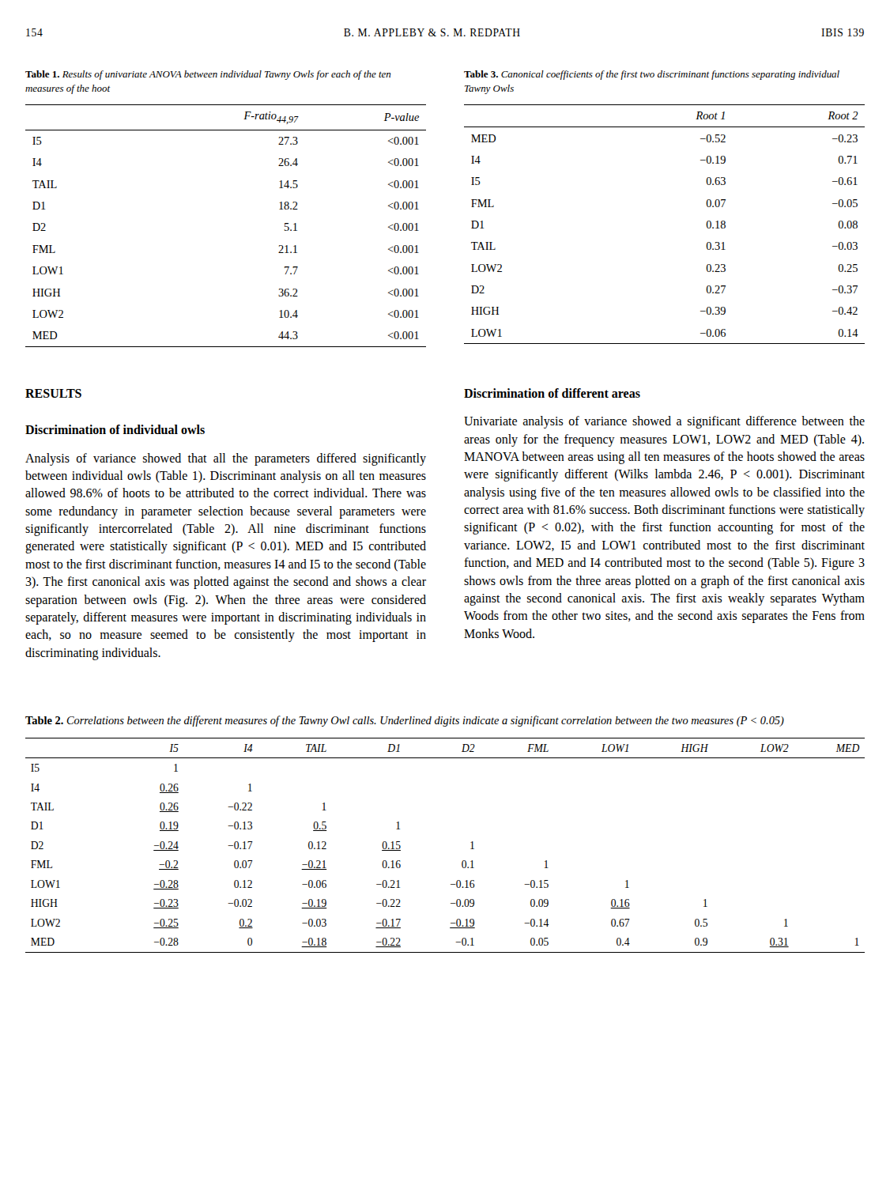154 B. M. Appleby & S. M. Redpath IBIS 139
Table 1. Results of univariate ANOVA between individual Tawny Owls for each of the ten measures of the hoot
| | F-ratio 44,97 | P-value |
| --- | --- | --- |
| I5 | 27.3 | <0.001 |
| I4 | 26.4 | <0.001 |
| TAIL | 14.5 | <0.001 |
| D1 | 18.2 | <0.001 |
| D2 | 5.1 | <0.001 |
| FML | 21.1 | <0.001 |
| LOW1 | 7.7 | <0.001 |
| HIGH | 36.2 | <0.001 |
| LOW2 | 10.4 | <0.001 |
| MED | 44.3 | <0.001 |
Table 3. Canonical coefficients of the first two discriminant functions separating individual Tawny Owls
| | Root 1 | Root 2 |
| --- | --- | --- |
| MED | −0.52 | −0.23 |
| I4 | −0.19 | 0.71 |
| I5 | 0.63 | −0.61 |
| FML | 0.07 | −0.05 |
| D1 | 0.18 | 0.08 |
| TAIL | 0.31 | −0.03 |
| LOW2 | 0.23 | 0.25 |
| D2 | 0.27 | −0.37 |
| HIGH | −0.39 | −0.42 |
| LOW1 | −0.06 | 0.14 |
RESULTS
Discrimination of individual owls
Analysis of variance showed that all the parameters differed significantly between individual owls (Table 1). Discriminant analysis on all ten measures allowed 98.6% of hoots to be attributed to the correct individual. There was some redundancy in parameter selection because several parameters were significantly intercorrelated (Table 2). All nine discriminant functions generated were statistically significant (P < 0.01). MED and I5 contributed most to the first discriminant function, measures I4 and I5 to the second (Table 3). The first canonical axis was plotted against the second and shows a clear separation between owls (Fig. 2). When the three areas were considered separately, different measures were important in discriminating individuals in each, so no measure seemed to be consistently the most important in discriminating individuals.
Discrimination of different areas
Univariate analysis of variance showed a significant difference between the areas only for the frequency measures LOW1, LOW2 and MED (Table 4). MANOVA between areas using all ten measures of the hoots showed the areas were significantly different (Wilks lambda 2.46, P < 0.001). Discriminant analysis using five of the ten measures allowed owls to be classified into the correct area with 81.6% success. Both discriminant functions were statistically significant (P < 0.02), with the first function accounting for most of the variance. LOW2, I5 and LOW1 contributed most to the first discriminant function, and MED and I4 contributed most to the second (Table 5). Figure 3 shows owls from the three areas plotted on a graph of the first canonical axis against the second canonical axis. The first axis weakly separates Wytham Woods from the other two sites, and the second axis separates the Fens from Monks Wood.
Table 2. Correlations between the different measures of the Tawny Owl calls. Underlined digits indicate a significant correlation between the two measures (P < 0.05)
| | I5 | I4 | TAIL | D1 | D2 | FML | LOW1 | HIGH | LOW2 | MED |
| --- | --- | --- | --- | --- | --- | --- | --- | --- | --- | --- |
| I5 | 1 | | | | | | | | | |
| I4 | 0.26 | 1 | | | | | | | | |
| TAIL | 0.26 | −0.22 | 1 | | | | | | | |
| D1 | 0.19 | −0.13 | 0.5 | 1 | | | | | | |
| D2 | −0.24 | −0.17 | 0.12 | 0.15 | 1 | | | | | |
| FML | −0.2 | 0.07 | −0.21 | 0.16 | 0.1 | 1 | | | | |
| LOW1 | −0.28 | 0.12 | −0.06 | −0.21 | −0.16 | −0.15 | 1 | | | |
| HIGH | −0.23 | −0.02 | −0.19 | −0.22 | −0.09 | 0.09 | 0.16 | 1 | | |
| LOW2 | −0.25 | 0.2 | −0.03 | −0.17 | −0.19 | −0.14 | 0.67 | 0.5 | 1 | |
| MED | −0.28 | 0 | −0.18 | −0.22 | −0.1 | 0.05 | 0.4 | 0.9 | 0.31 | 1 |